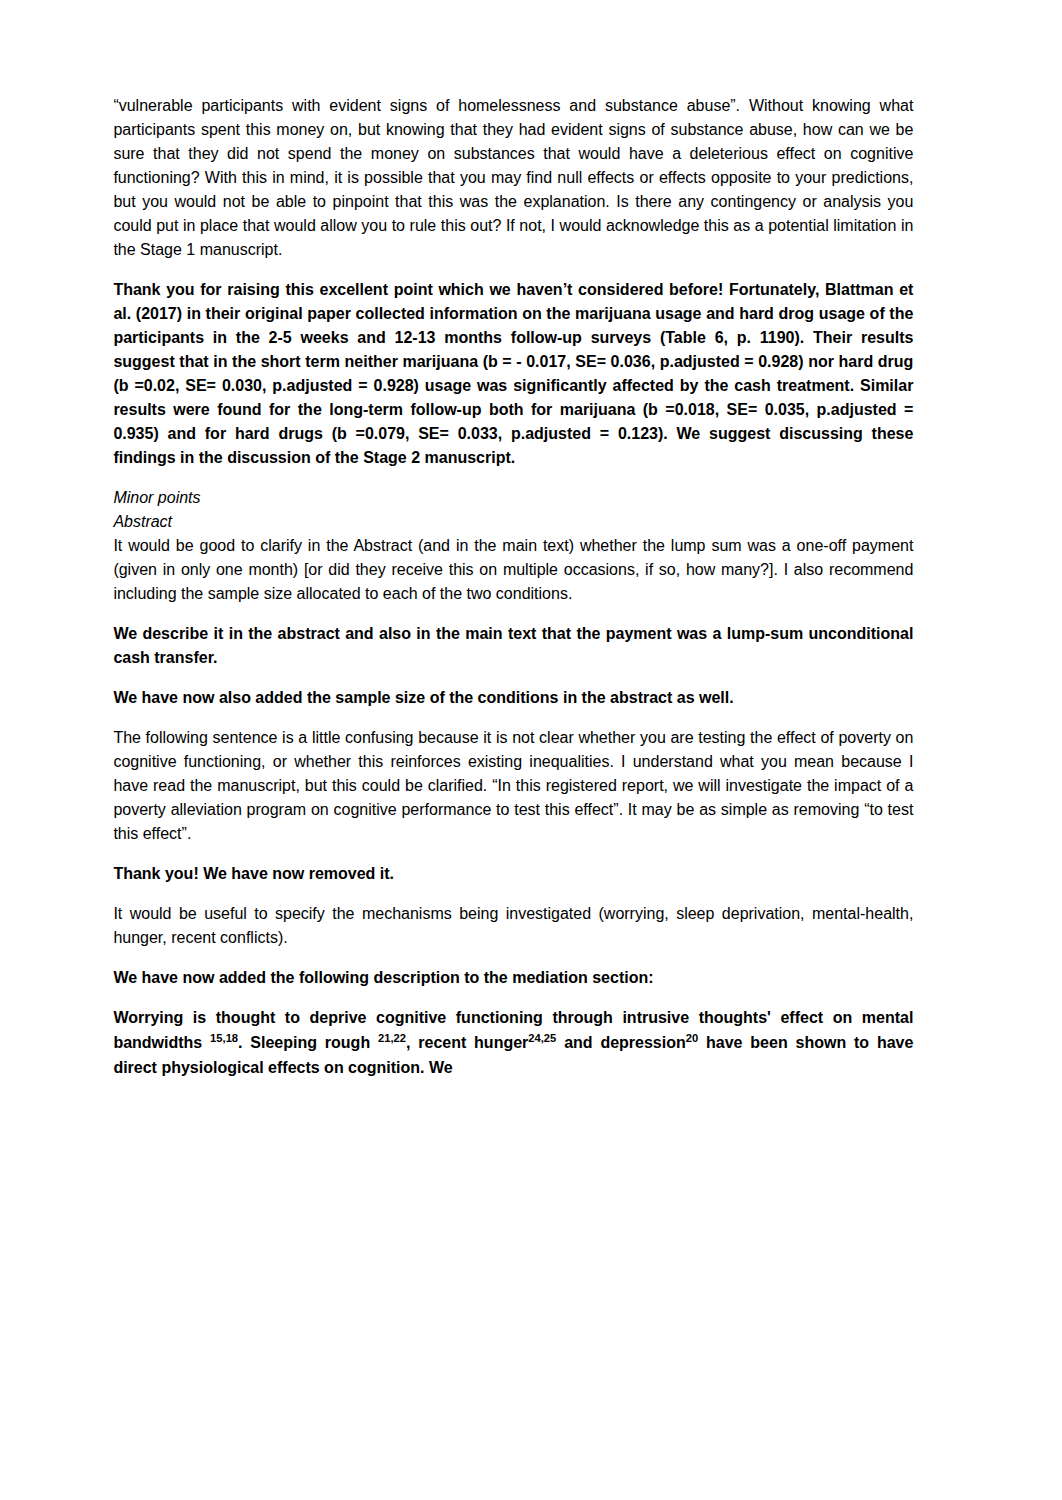“vulnerable participants with evident signs of homelessness and substance abuse”. Without knowing what participants spent this money on, but knowing that they had evident signs of substance abuse, how can we be sure that they did not spend the money on substances that would have a deleterious effect on cognitive functioning? With this in mind, it is possible that you may find null effects or effects opposite to your predictions, but you would not be able to pinpoint that this was the explanation. Is there any contingency or analysis you could put in place that would allow you to rule this out? If not, I would acknowledge this as a potential limitation in the Stage 1 manuscript.
Thank you for raising this excellent point which we haven’t considered before! Fortunately, Blattman et al. (2017) in their original paper collected information on the marijuana usage and hard drog usage of the participants in the 2-5 weeks and 12-13 months follow-up surveys (Table 6, p. 1190). Their results suggest that in the short term neither marijuana (b = - 0.017, SE= 0.036, p.adjusted = 0.928) nor hard drug (b =0.02, SE= 0.030, p.adjusted = 0.928) usage was significantly affected by the cash treatment. Similar results were found for the long-term follow-up both for marijuana (b =0.018, SE= 0.035, p.adjusted = 0.935) and for hard drugs (b =0.079, SE= 0.033, p.adjusted = 0.123). We suggest discussing these findings in the discussion of the Stage 2 manuscript.
Minor points
Abstract
It would be good to clarify in the Abstract (and in the main text) whether the lump sum was a one-off payment (given in only one month) [or did they receive this on multiple occasions, if so, how many?]. I also recommend including the sample size allocated to each of the two conditions.
We describe it in the abstract and also in the main text that the payment was a lump-sum unconditional cash transfer.
We have now also added the sample size of the conditions in the abstract as well.
The following sentence is a little confusing because it is not clear whether you are testing the effect of poverty on cognitive functioning, or whether this reinforces existing inequalities. I understand what you mean because I have read the manuscript, but this could be clarified. “In this registered report, we will investigate the impact of a poverty alleviation program on cognitive performance to test this effect”. It may be as simple as removing “to test this effect”.
Thank you! We have now removed it.
It would be useful to specify the mechanisms being investigated (worrying, sleep deprivation, mental-health, hunger, recent conflicts).
We have now added the following description to the mediation section:
Worrying is thought to deprive cognitive functioning through intrusive thoughts' effect on mental bandwidths 15,18. Sleeping rough 21,22, recent hunger24,25 and depression20 have been shown to have direct physiological effects on cognition. We